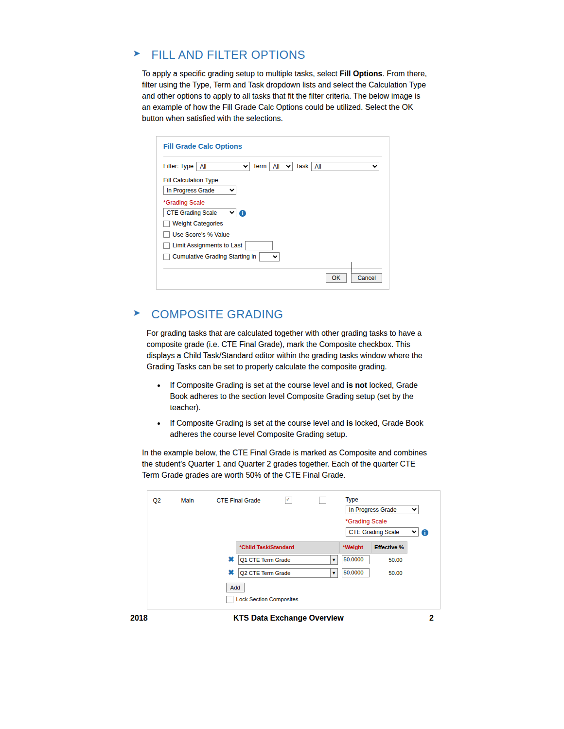FILL AND FILTER OPTIONS
To apply a specific grading setup to multiple tasks, select Fill Options. From there, filter using the Type, Term and Task dropdown lists and select the Calculation Type and other options to apply to all tasks that fit the filter criteria. The below image is an example of how the Fill Grade Calc Options could be utilized. Select the OK button when satisfied with the selections.
Fill Grade Calc Options
Filter: Type All Term All Task All
Fill Calculation Type
In Progress Grade
*Grading Scale
CTE Grading Scalei
Weight Categories
Use Score's % Value
Limit Assignments to Last
Cumulative Grading Starting in
OK Cancel
COMPOSITE GRADING
For grading tasks that are calculated together with other grading tasks to have a composite grade (i.e. CTE Final Grade), mark the Composite checkbox. This displays a Child Task/Standard editor within the grading tasks window where the Grading Tasks can be set to properly calculate the composite grading.
If Composite Grading is set at the course level and is not locked, Grade Book adheres to the section level Composite Grading setup (set by the teacher).
If Composite Grading is set at the course level and is locked, Grade Book adheres the course level Composite Grading setup.
In the example below, the CTE Final Grade is marked as Composite and combines the student's Quarter 1 and Quarter 2 grades together. Each of the quarter CTE Term Grade grades are worth 50% of the CTE Final Grade.
Q2 Main CTE Final Grade
Type
In Progress Grade
*Grading Scale
CTE Grading Scalei
| | *Child Task/Standard | *Weight | Effective % |
| --- | --- | --- | --- |
| ✖ | Q1 CTE Term Grade ▼ | 50.0000 | 50.00 |
| ✖ | Q2 CTE Term Grade ▼ | 50.0000 | 50.00 |
Add
Lock Section Composites
2018 KTS Data Exchange Overview 2